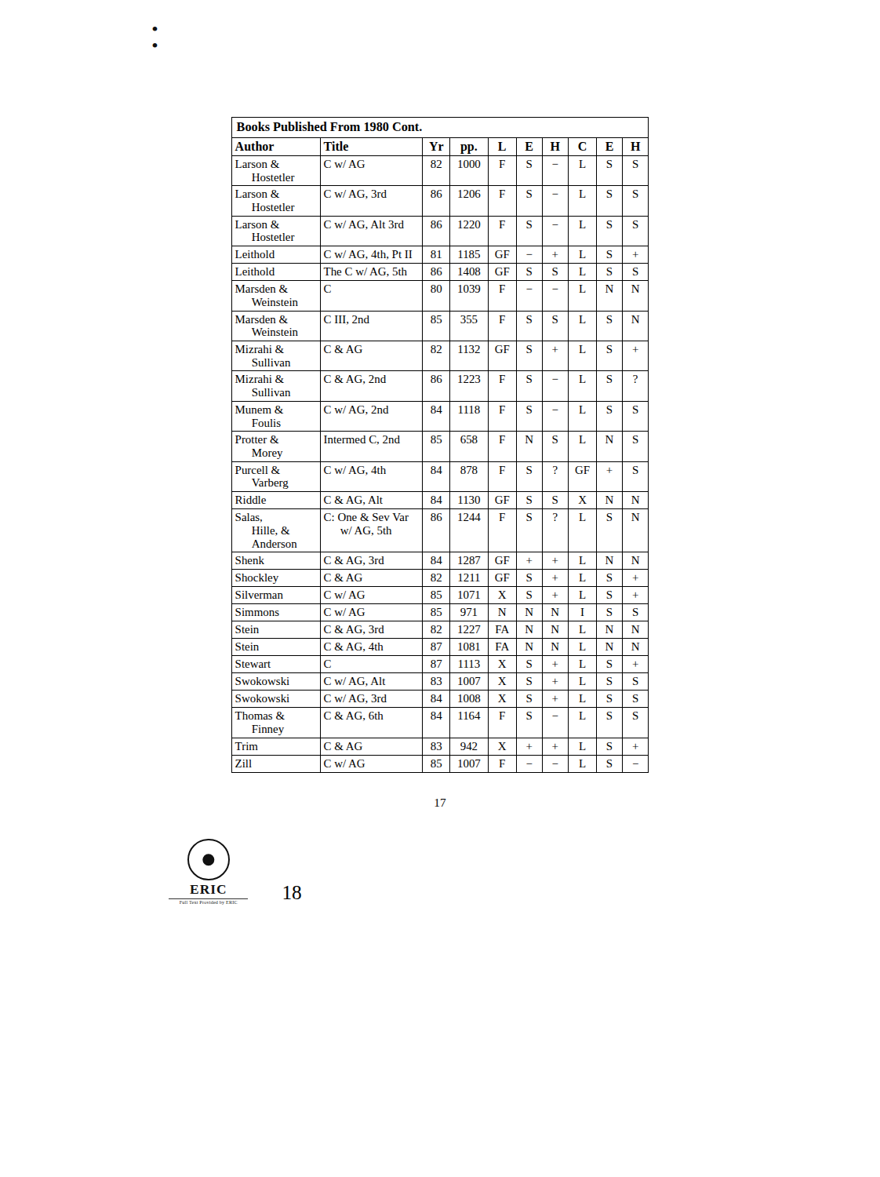•
•
Books Published From 1980 Cont.
| Author | Title | Yr | pp. | L | E | H | C | E | H |
| --- | --- | --- | --- | --- | --- | --- | --- | --- | --- |
| Larson & Hostetler | C w/ AG | 82 | 1000 | F | S | − | L | S | S |
| Larson & Hostetler | C w/ AG, 3rd | 86 | 1206 | F | S | − | L | S | S |
| Larson & Hostetler | C w/ AG, Alt 3rd | 86 | 1220 | F | S | − | L | S | S |
| Leithold | C w/ AG, 4th, Pt II | 81 | 1185 | GF | − | + | L | S | + |
| Leithold | The C w/ AG, 5th | 86 | 1408 | GF | S | S | L | S | S |
| Marsden & Weinstein | C | 80 | 1039 | F | − | − | L | N | N |
| Marsden & Weinstein | C III, 2nd | 85 | 355 | F | S | S | L | S | N |
| Mizrahi & Sullivan | C & AG | 82 | 1132 | GF | S | + | L | S | + |
| Mizrahi & Sullivan | C & AG, 2nd | 86 | 1223 | F | S | − | L | S | ? |
| Munem & Foulis | C w/ AG, 2nd | 84 | 1118 | F | S | − | L | S | S |
| Protter & Morey | Intermed C, 2nd | 85 | 658 | F | N | S | L | N | S |
| Purcell & Varberg | C w/ AG, 4th | 84 | 878 | F | S | ? | GF | + | S |
| Riddle | C & AG, Alt | 84 | 1130 | GF | S | S | X | N | N |
| Salas, Hille, & Anderson | C: One & Sev Var w/ AG, 5th | 86 | 1244 | F | S | ? | L | S | N |
| Shenk | C & AG, 3rd | 84 | 1287 | GF | + | + | L | N | N |
| Shockley | C & AG | 82 | 1211 | GF | S | + | L | S | + |
| Silverman | C w/ AG | 85 | 1071 | X | S | + | L | S | + |
| Simmons | C w/ AG | 85 | 971 | N | N | N | I | S | S |
| Stein | C & AG, 3rd | 82 | 1227 | FA | N | N | L | N | N |
| Stein | C & AG, 4th | 87 | 1081 | FA | N | N | L | N | N |
| Stewart | C | 87 | 1113 | X | S | + | L | S | + |
| Swokowski | C w/ AG, Alt | 83 | 1007 | X | S | + | L | S | S |
| Swokowski | C w/ AG, 3rd | 84 | 1008 | X | S | + | L | S | S |
| Thomas & Finney | C & AG, 6th | 84 | 1164 | F | S | − | L | S | S |
| Trim | C & AG | 83 | 942 | X | + | + | L | S | + |
| Zill | C w/ AG | 85 | 1007 | F | − | − | L | S | − |
17
ERIC
Full Text Provided by ERIC
18